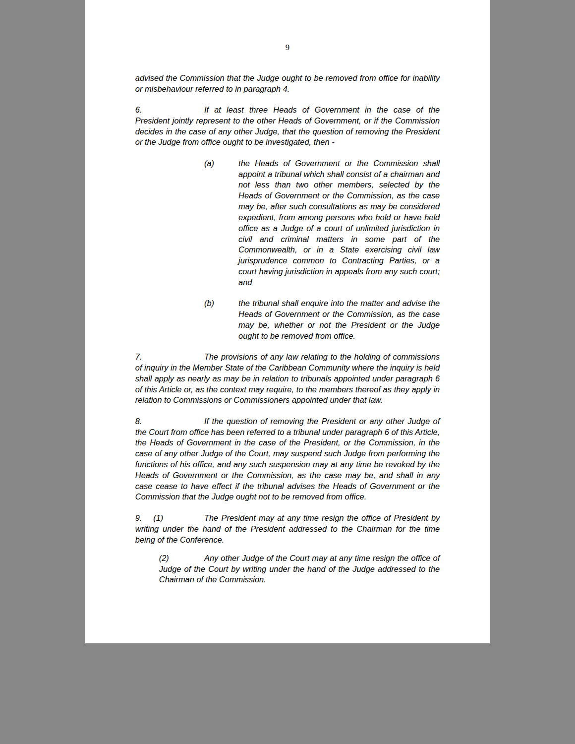9
advised the Commission that the Judge ought to be removed from office for inability or misbehaviour referred to in paragraph 4.
6. If at least three Heads of Government in the case of the President jointly represent to the other Heads of Government, or if the Commission decides in the case of any other Judge, that the question of removing the President or the Judge from office ought to be investigated, then -
(a) the Heads of Government or the Commission shall appoint a tribunal which shall consist of a chairman and not less than two other members, selected by the Heads of Government or the Commission, as the case may be, after such consultations as may be considered expedient, from among persons who hold or have held office as a Judge of a court of unlimited jurisdiction in civil and criminal matters in some part of the Commonwealth, or in a State exercising civil law jurisprudence common to Contracting Parties, or a court having jurisdiction in appeals from any such court; and
(b) the tribunal shall enquire into the matter and advise the Heads of Government or the Commission, as the case may be, whether or not the President or the Judge ought to be removed from office.
7. The provisions of any law relating to the holding of commissions of inquiry in the Member State of the Caribbean Community where the inquiry is held shall apply as nearly as may be in relation to tribunals appointed under paragraph 6 of this Article or, as the context may require, to the members thereof as they apply in relation to Commissions or Commissioners appointed under that law.
8. If the question of removing the President or any other Judge of the Court from office has been referred to a tribunal under paragraph 6 of this Article, the Heads of Government in the case of the President, or the Commission, in the case of any other Judge of the Court, may suspend such Judge from performing the functions of his office, and any such suspension may at any time be revoked by the Heads of Government or the Commission, as the case may be, and shall in any case cease to have effect if the tribunal advises the Heads of Government or the Commission that the Judge ought not to be removed from office.
9. (1) The President may at any time resign the office of President by writing under the hand of the President addressed to the Chairman for the time being of the Conference.
(2) Any other Judge of the Court may at any time resign the office of Judge of the Court by writing under the hand of the Judge addressed to the Chairman of the Commission.